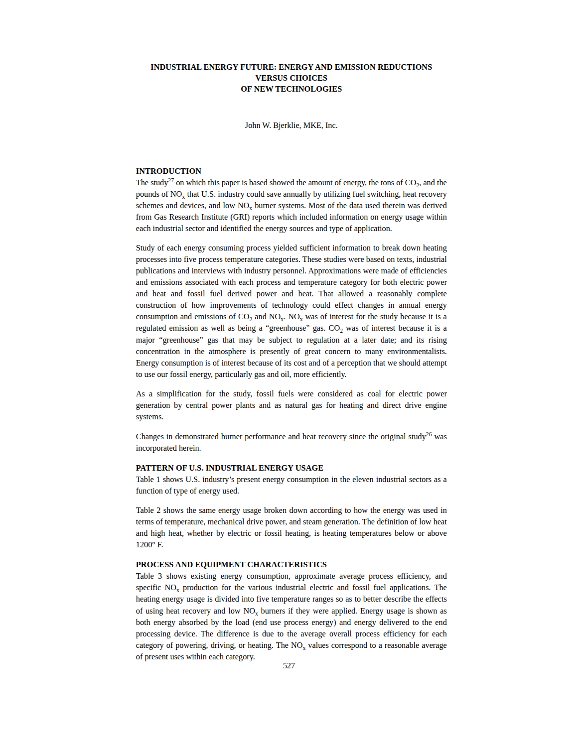Industrial Energy Future: Energy and Emission Reductions Versus Choices
of New Technologies
John W. Bjerklie, MKE, Inc.
Introduction
The study27 on which this paper is based showed the amount of energy, the tons of CO2, and the pounds of NOx that U.S. industry could save annually by utilizing fuel switching, heat recovery schemes and devices, and low NOx burner systems. Most of the data used therein was derived from Gas Research Institute (GRI) reports which included information on energy usage within each industrial sector and identified the energy sources and type of application.
Study of each energy consuming process yielded sufficient information to break down heating processes into five process temperature categories. These studies were based on texts, industrial publications and interviews with industry personnel. Approximations were made of efficiencies and emissions associated with each process and temperature category for both electric power and heat and fossil fuel derived power and heat. That allowed a reasonably complete construction of how improvements of technology could effect changes in annual energy consumption and emissions of CO2 and NOx. NOx was of interest for the study because it is a regulated emission as well as being a “greenhouse” gas. CO2 was of interest because it is a major “greenhouse” gas that may be subject to regulation at a later date; and its rising concentration in the atmosphere is presently of great concern to many environmentalists. Energy consumption is of interest because of its cost and of a perception that we should attempt to use our fossil energy, particularly gas and oil, more efficiently.
As a simplification for the study, fossil fuels were considered as coal for electric power generation by central power plants and as natural gas for heating and direct drive engine systems.
Changes in demonstrated burner performance and heat recovery since the original study26 was incorporated herein.
Pattern of U.S. Industrial Energy Usage
Table 1 shows U.S. industry’s present energy consumption in the eleven industrial sectors as a function of type of energy used.
Table 2 shows the same energy usage broken down according to how the energy was used in terms of temperature, mechanical drive power, and steam generation. The definition of low heat and high heat, whether by electric or fossil heating, is heating temperatures below or above 1200° F.
Process and Equipment Characteristics
Table 3 shows existing energy consumption, approximate average process efficiency, and specific NOx production for the various industrial electric and fossil fuel applications. The heating energy usage is divided into five temperature ranges so as to better describe the effects of using heat recovery and low NOx burners if they were applied. Energy usage is shown as both energy absorbed by the load (end use process energy) and energy delivered to the end processing device. The difference is due to the average overall process efficiency for each category of powering, driving, or heating. The NOx values correspond to a reasonable average of present uses within each category.
527